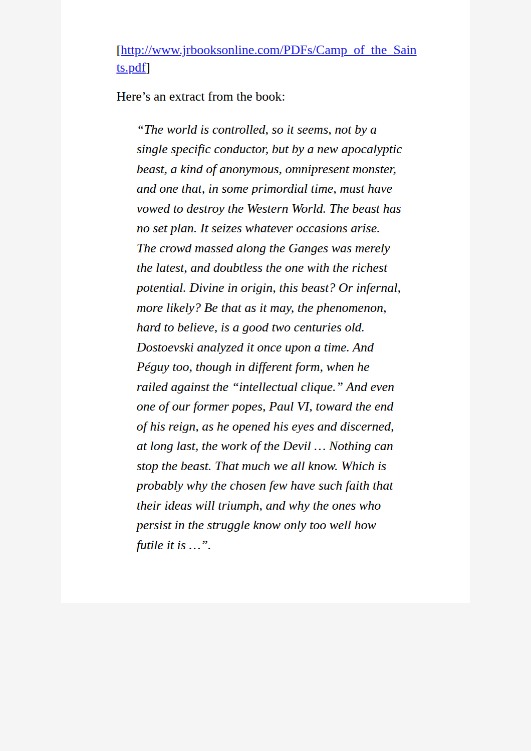[http://www.jrbooksonline.com/PDFs/Camp_of_the_Saints.pdf]
Here’s an extract from the book:
“The world is controlled, so it seems, not by a single specific conductor, but by a new apocalyptic beast, a kind of anonymous, omnipresent monster, and one that, in some primordial time, must have vowed to destroy the Western World. The beast has no set plan. It seizes whatever occasions arise. The crowd massed along the Ganges was merely the latest, and doubtless the one with the richest potential. Divine in origin, this beast? Or infernal, more likely? Be that as it may, the phenomenon, hard to believe, is a good two centuries old. Dostoevski analyzed it once upon a time. And Péguy too, though in different form, when he railed against the “intellectual clique.” And even one of our former popes, Paul VI, toward the end of his reign, as he opened his eyes and discerned, at long last, the work of the Devil … Nothing can stop the beast. That much we all know. Which is probably why the chosen few have such faith that their ideas will triumph, and why the ones who persist in the struggle know only too well how futile it is …”.